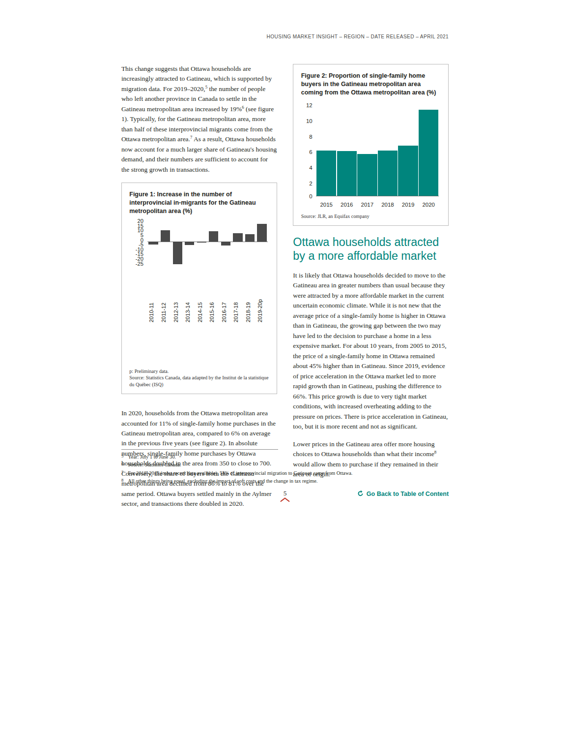HOUSING MARKET INSIGHT – REGION – DATE RELEASED – APRIL 2021
This change suggests that Ottawa households are increasingly attracted to Gatineau, which is supported by migration data. For 2019–2020,5 the number of people who left another province in Canada to settle in the Gatineau metropolitan area increased by 19%6 (see figure 1). Typically, for the Gatineau metropolitan area, more than half of these interprovincial migrants come from the Ottawa metropolitan area.7 As a result, Ottawa households now account for a much larger share of Gatineau's housing demand, and their numbers are sufficient to account for the strong growth in transactions.
Figure 1: Increase in the number of interprovincial in-migrants for the Gatineau metropolitan area (%)
20 15 10 5 0 -5 -10 -15 -20 -25
2010-11 2011-12 2012-13 2013-14 2014-15 2015-16 2016-17 2017-18 2018-19 2019-20p
p: Preliminary data.
Source: Statistics Canada, data adapted by the Institut de la statistique du Québec (ISQ)
In 2020, households from the Ottawa metropolitan area accounted for 11% of single-family home purchases in the Gatineau metropolitan area, compared to 6% on average in the previous five years (see figure 2). In absolute numbers, single-family home purchases by Ottawa households doubled in the area from 350 to close to 700. Conversely, the share of buyers from the Gatineau metropolitan area declined from 86% to 81% over the same period. Ottawa buyers settled mainly in the Aylmer sector, and transactions there doubled in 2020.
Figure 2: Proportion of single-family home buyers in the Gatineau metropolitan area coming from the Ottawa metropolitan area (%)
12 10 8 6 4 2 0
2015 2016 2017 2018 2019 2020
Source: JLR, an Equifax company
Ottawa households attracted
by a more affordable market
It is likely that Ottawa households decided to move to the Gatineau area in greater numbers than usual because they were attracted by a more affordable market in the current uncertain economic climate. While it is not new that the average price of a single-family home is higher in Ottawa than in Gatineau, the growing gap between the two may have led to the decision to purchase a home in a less expensive market. For about 10 years, from 2005 to 2015, the price of a single-family home in Ottawa remained about 45% higher than in Gatineau. Since 2019, evidence of price acceleration in the Ottawa market led to more rapid growth than in Gatineau, pushing the difference to 66%. This price growth is due to very tight market conditions, with increased overheating adding to the pressure on prices. There is price acceleration in Gatineau, too, but it is more recent and not as significant.
Lower prices in the Gatineau area offer more housing choices to Ottawa households than what their income8 would allow them to purchase if they remained in their area of origin.
5 Year: July 1 to June 30.
6 Source: Statistics Canada.
7 For 2018–2019 (most recent data available), 54% of interprovincial migration to Gatineau came from Ottawa.
8 All other things being equal, excluding the impact of soft costs and the change in tax regime.
5
Go Back to Table of Content